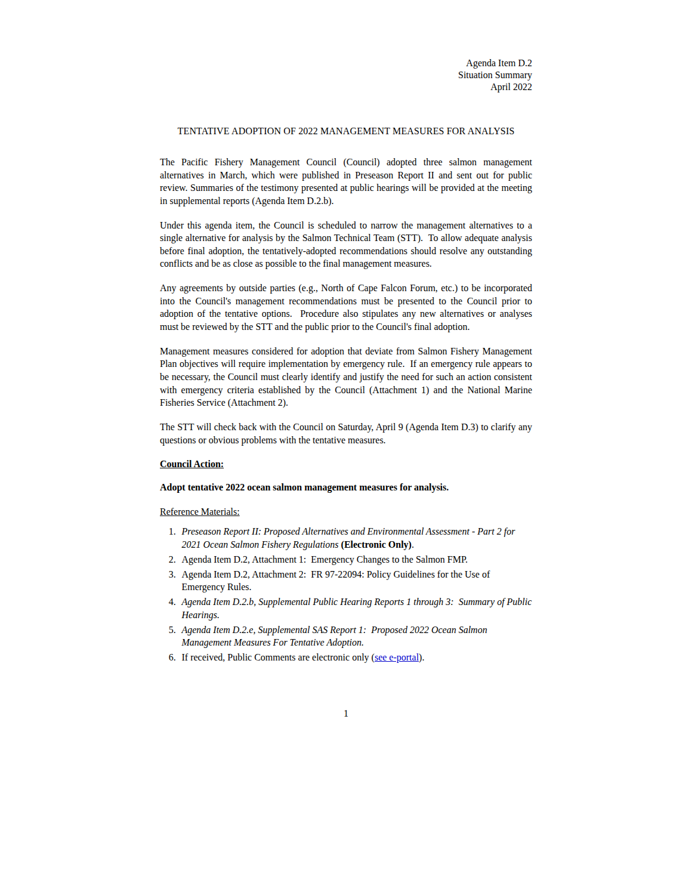Agenda Item D.2
Situation Summary
April 2022
TENTATIVE ADOPTION OF 2022 MANAGEMENT MEASURES FOR ANALYSIS
The Pacific Fishery Management Council (Council) adopted three salmon management alternatives in March, which were published in Preseason Report II and sent out for public review. Summaries of the testimony presented at public hearings will be provided at the meeting in supplemental reports (Agenda Item D.2.b).
Under this agenda item, the Council is scheduled to narrow the management alternatives to a single alternative for analysis by the Salmon Technical Team (STT). To allow adequate analysis before final adoption, the tentatively-adopted recommendations should resolve any outstanding conflicts and be as close as possible to the final management measures.
Any agreements by outside parties (e.g., North of Cape Falcon Forum, etc.) to be incorporated into the Council's management recommendations must be presented to the Council prior to adoption of the tentative options. Procedure also stipulates any new alternatives or analyses must be reviewed by the STT and the public prior to the Council's final adoption.
Management measures considered for adoption that deviate from Salmon Fishery Management Plan objectives will require implementation by emergency rule. If an emergency rule appears to be necessary, the Council must clearly identify and justify the need for such an action consistent with emergency criteria established by the Council (Attachment 1) and the National Marine Fisheries Service (Attachment 2).
The STT will check back with the Council on Saturday, April 9 (Agenda Item D.3) to clarify any questions or obvious problems with the tentative measures.
Council Action:
Adopt tentative 2022 ocean salmon management measures for analysis.
Reference Materials:
Preseason Report II: Proposed Alternatives and Environmental Assessment - Part 2 for 2021 Ocean Salmon Fishery Regulations (Electronic Only).
Agenda Item D.2, Attachment 1: Emergency Changes to the Salmon FMP.
Agenda Item D.2, Attachment 2: FR 97-22094: Policy Guidelines for the Use of Emergency Rules.
Agenda Item D.2.b, Supplemental Public Hearing Reports 1 through 3: Summary of Public Hearings.
Agenda Item D.2.e, Supplemental SAS Report 1: Proposed 2022 Ocean Salmon Management Measures For Tentative Adoption.
If received, Public Comments are electronic only (see e-portal).
1